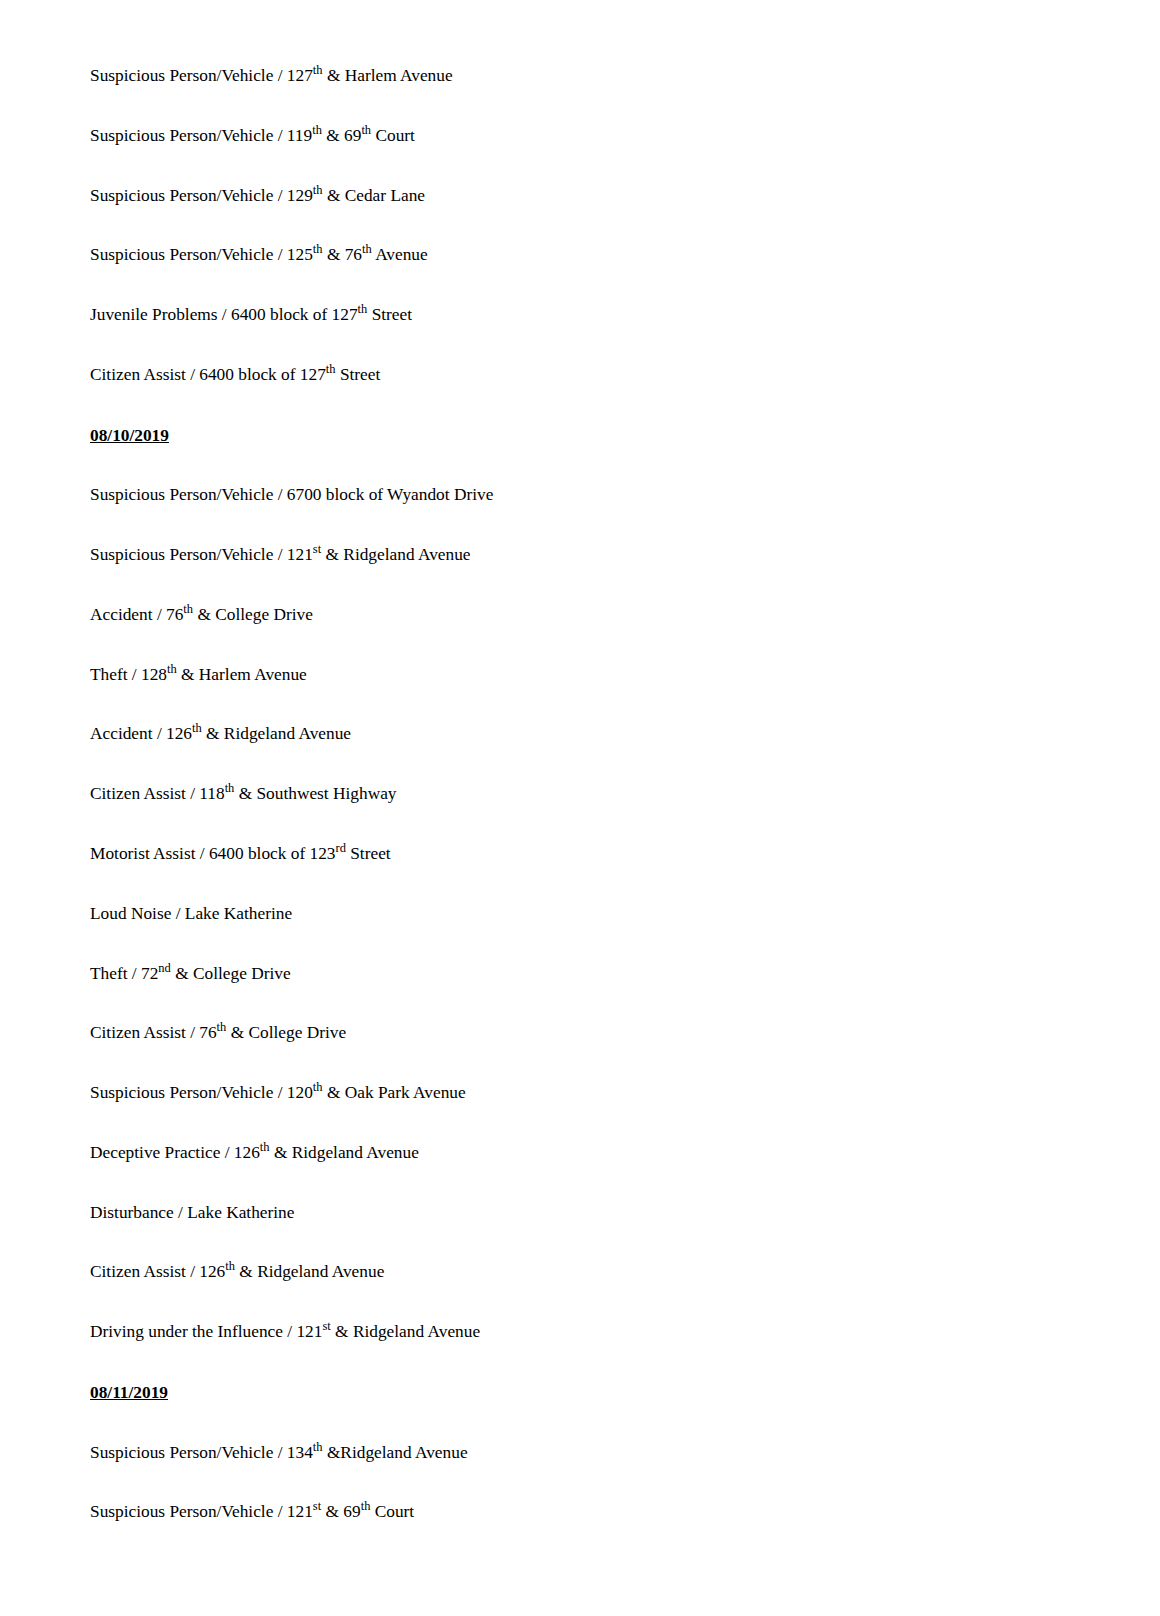Suspicious Person/Vehicle / 127th & Harlem Avenue
Suspicious Person/Vehicle / 119th & 69th Court
Suspicious Person/Vehicle / 129th & Cedar Lane
Suspicious Person/Vehicle / 125th & 76th Avenue
Juvenile Problems / 6400 block of 127th Street
Citizen Assist / 6400 block of 127th Street
08/10/2019
Suspicious Person/Vehicle / 6700 block of Wyandot Drive
Suspicious Person/Vehicle / 121st & Ridgeland Avenue
Accident / 76th & College Drive
Theft / 128th & Harlem Avenue
Accident / 126th & Ridgeland Avenue
Citizen Assist / 118th & Southwest Highway
Motorist Assist / 6400 block of 123rd Street
Loud Noise / Lake Katherine
Theft / 72nd & College Drive
Citizen Assist / 76th & College Drive
Suspicious Person/Vehicle / 120th & Oak Park Avenue
Deceptive Practice / 126th & Ridgeland Avenue
Disturbance / Lake Katherine
Citizen Assist / 126th & Ridgeland Avenue
Driving under the Influence / 121st & Ridgeland Avenue
08/11/2019
Suspicious Person/Vehicle / 134th &Ridgeland Avenue
Suspicious Person/Vehicle / 121st & 69th Court